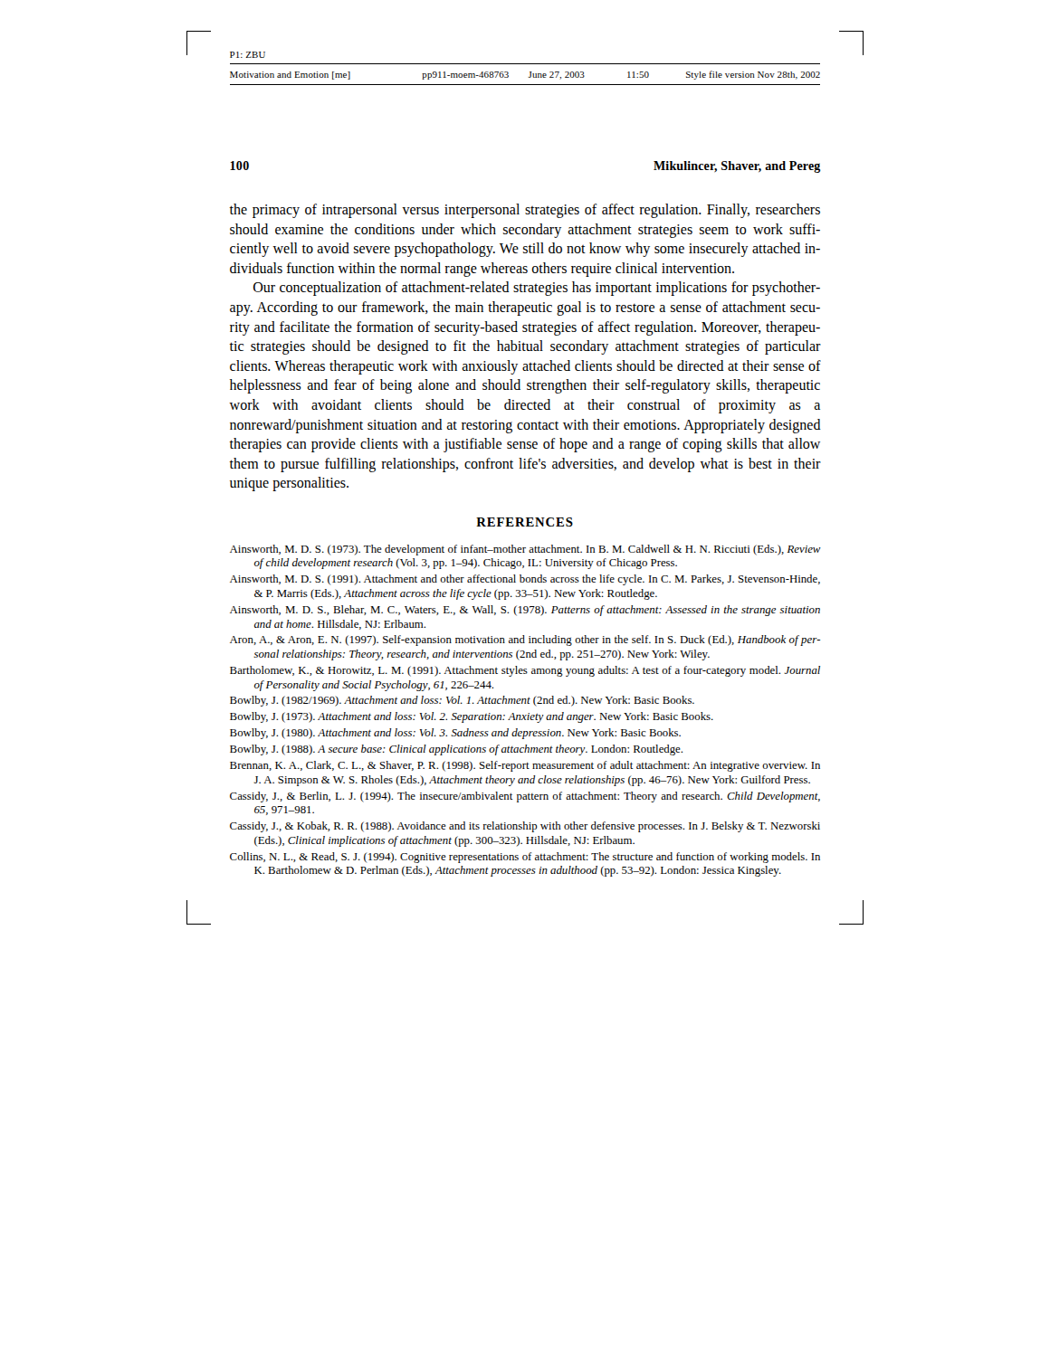P1: ZBU
Motivation and Emotion [me] pp911-moem-468763 June 27, 200311:50 Style file version Nov 28th, 2002
100 Mikulincer, Shaver, and Pereg
the primacy of intrapersonal versus interpersonal strategies of affect regulation. Finally, researchers should examine the conditions under which secondary attachment strategies seem to work sufficiently well to avoid severe psychopathology. We still do not know why some insecurely attached individuals function within the normal range whereas others require clinical intervention.
Our conceptualization of attachment-related strategies has important implications for psychotherapy. According to our framework, the main therapeutic goal is to restore a sense of attachment security and facilitate the formation of security-based strategies of affect regulation. Moreover, therapeutic strategies should be designed to fit the habitual secondary attachment strategies of particular clients. Whereas therapeutic work with anxiously attached clients should be directed at their sense of helplessness and fear of being alone and should strengthen their self-regulatory skills, therapeutic work with avoidant clients should be directed at their construal of proximity as a nonreward/punishment situation and at restoring contact with their emotions. Appropriately designed therapies can provide clients with a justifiable sense of hope and a range of coping skills that allow them to pursue fulfilling relationships, confront life's adversities, and develop what is best in their unique personalities.
REFERENCES
Ainsworth, M. D. S. (1973). The development of infant–mother attachment. In B. M. Caldwell & H. N. Ricciuti (Eds.), Review of child development research (Vol. 3, pp. 1–94). Chicago, IL: University of Chicago Press.
Ainsworth, M. D. S. (1991). Attachment and other affectional bonds across the life cycle. In C. M. Parkes, J. Stevenson-Hinde, & P. Marris (Eds.), Attachment across the life cycle (pp. 33–51). New York: Routledge.
Ainsworth, M. D. S., Blehar, M. C., Waters, E., & Wall, S. (1978). Patterns of attachment: Assessed in the strange situation and at home. Hillsdale, NJ: Erlbaum.
Aron, A., & Aron, E. N. (1997). Self-expansion motivation and including other in the self. In S. Duck (Ed.), Handbook of personal relationships: Theory, research, and interventions (2nd ed., pp. 251–270). New York: Wiley.
Bartholomew, K., & Horowitz, L. M. (1991). Attachment styles among young adults: A test of a four-category model. Journal of Personality and Social Psychology, 61, 226–244.
Bowlby, J. (1982/1969). Attachment and loss: Vol. 1. Attachment (2nd ed.). New York: Basic Books.
Bowlby, J. (1973). Attachment and loss: Vol. 2. Separation: Anxiety and anger. New York: Basic Books.
Bowlby, J. (1980). Attachment and loss: Vol. 3. Sadness and depression. New York: Basic Books.
Bowlby, J. (1988). A secure base: Clinical applications of attachment theory. London: Routledge.
Brennan, K. A., Clark, C. L., & Shaver, P. R. (1998). Self-report measurement of adult attachment: An integrative overview. In J. A. Simpson & W. S. Rholes (Eds.), Attachment theory and close relationships (pp. 46–76). New York: Guilford Press.
Cassidy, J., & Berlin, L. J. (1994). The insecure/ambivalent pattern of attachment: Theory and research. Child Development, 65, 971–981.
Cassidy, J., & Kobak, R. R. (1988). Avoidance and its relationship with other defensive processes. In J. Belsky & T. Nezworski (Eds.), Clinical implications of attachment (pp. 300–323). Hillsdale, NJ: Erlbaum.
Collins, N. L., & Read, S. J. (1994). Cognitive representations of attachment: The structure and function of working models. In K. Bartholomew & D. Perlman (Eds.), Attachment processes in adulthood (pp. 53–92). London: Jessica Kingsley.